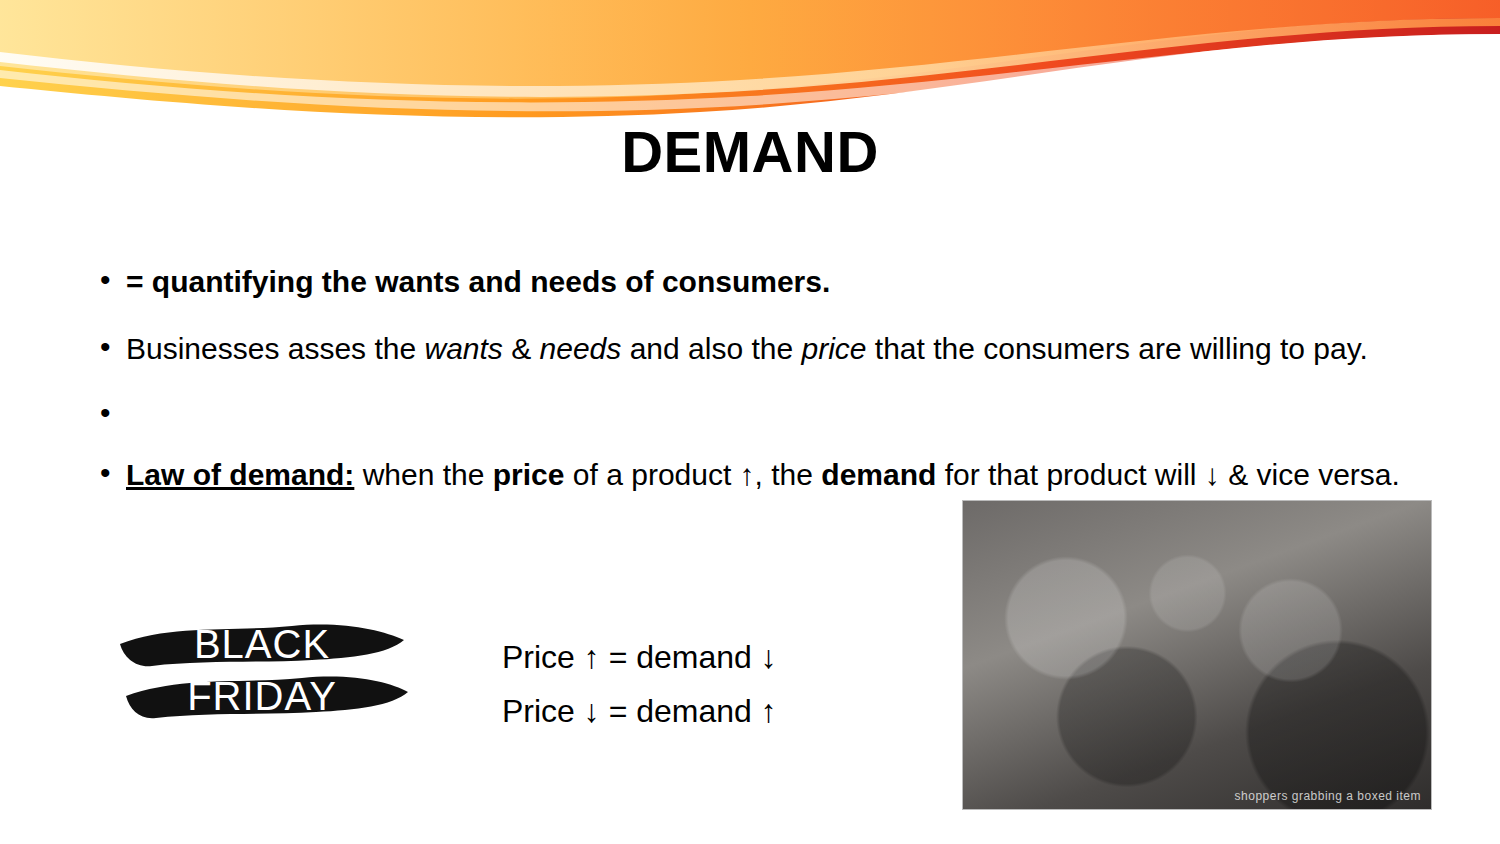DEMAND
= quantifying the wants and needs of consumers.
Businesses asses the wants & needs and also the price that the consumers are willing to pay.
Law of demand: when the price of a product ↑, the demand for that product will ↓ & vice versa.
BLACK FRIDAY
Price ↑ = demand ↓
Price ↓ = demand ↑
shoppers grabbing a boxed item